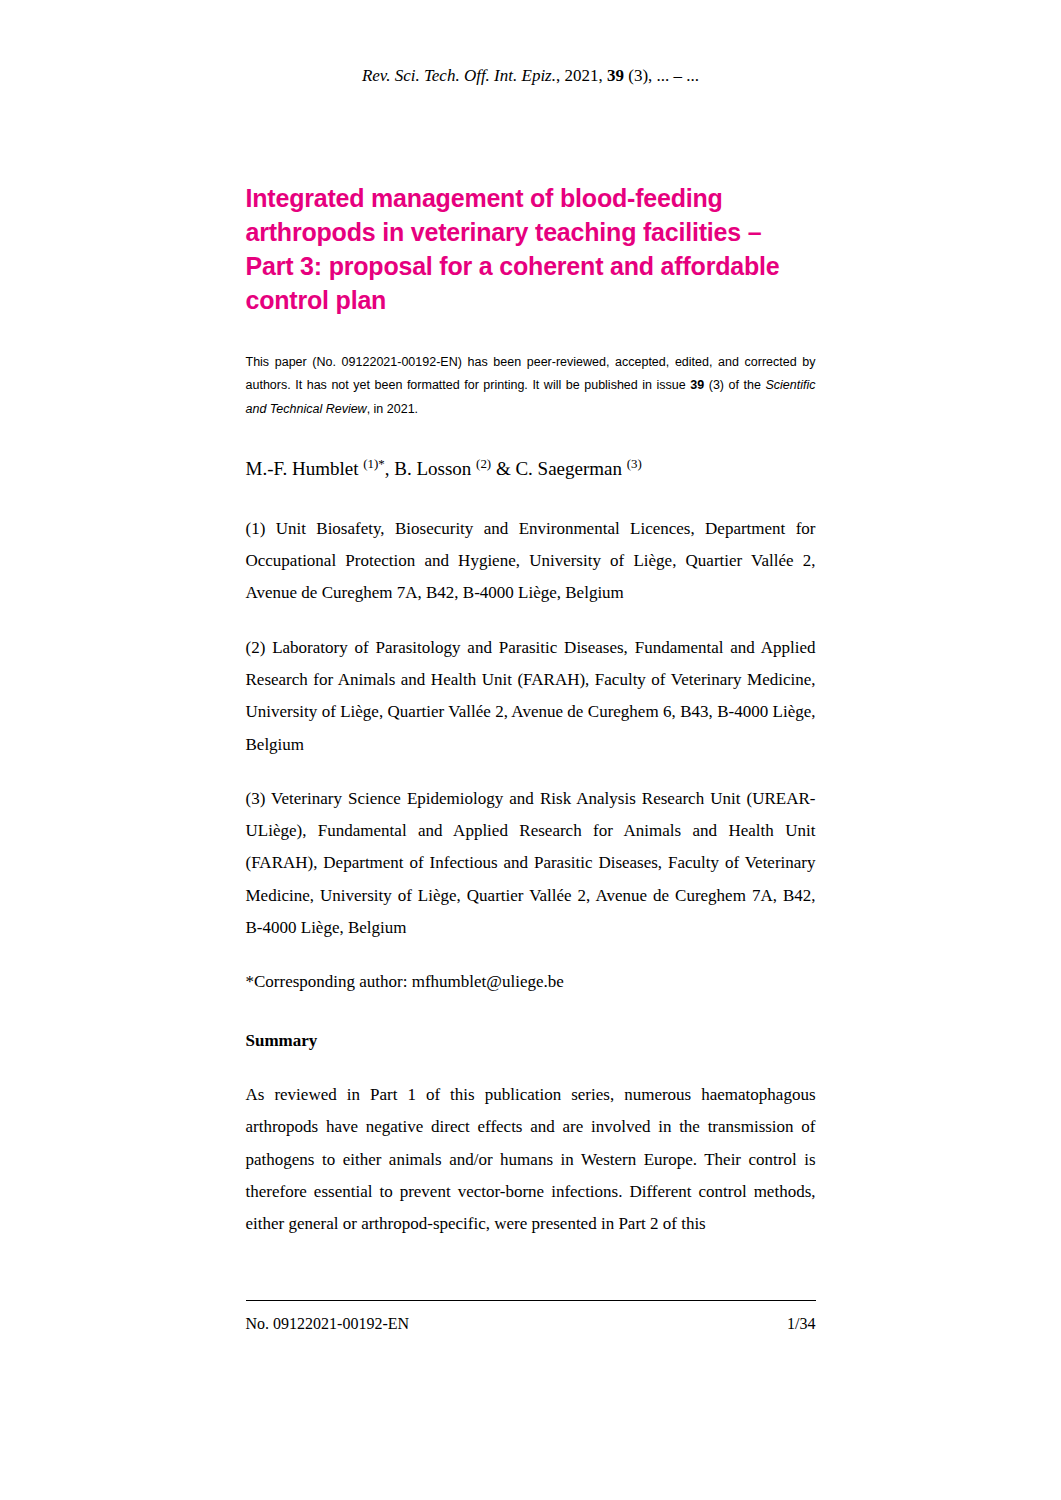Rev. Sci. Tech. Off. Int. Epiz., 2021, 39 (3), ... – ...
Integrated management of blood-feeding arthropods in veterinary teaching facilities – Part 3: proposal for a coherent and affordable control plan
This paper (No. 09122021-00192-EN) has been peer-reviewed, accepted, edited, and corrected by authors. It has not yet been formatted for printing. It will be published in issue 39 (3) of the Scientific and Technical Review, in 2021.
M.-F. Humblet (1)*, B. Losson (2) & C. Saegerman (3)
(1) Unit Biosafety, Biosecurity and Environmental Licences, Department for Occupational Protection and Hygiene, University of Liège, Quartier Vallée 2, Avenue de Cureghem 7A, B42, B-4000 Liège, Belgium
(2) Laboratory of Parasitology and Parasitic Diseases, Fundamental and Applied Research for Animals and Health Unit (FARAH), Faculty of Veterinary Medicine, University of Liège, Quartier Vallée 2, Avenue de Cureghem 6, B43, B-4000 Liège, Belgium
(3) Veterinary Science Epidemiology and Risk Analysis Research Unit (UREAR-ULiège), Fundamental and Applied Research for Animals and Health Unit (FARAH), Department of Infectious and Parasitic Diseases, Faculty of Veterinary Medicine, University of Liège, Quartier Vallée 2, Avenue de Cureghem 7A, B42, B-4000 Liège, Belgium
*Corresponding author: mfhumblet@uliege.be
Summary
As reviewed in Part 1 of this publication series, numerous haematophagous arthropods have negative direct effects and are involved in the transmission of pathogens to either animals and/or humans in Western Europe. Their control is therefore essential to prevent vector-borne infections. Different control methods, either general or arthropod-specific, were presented in Part 2 of this
No. 09122021-00192-EN
1/34